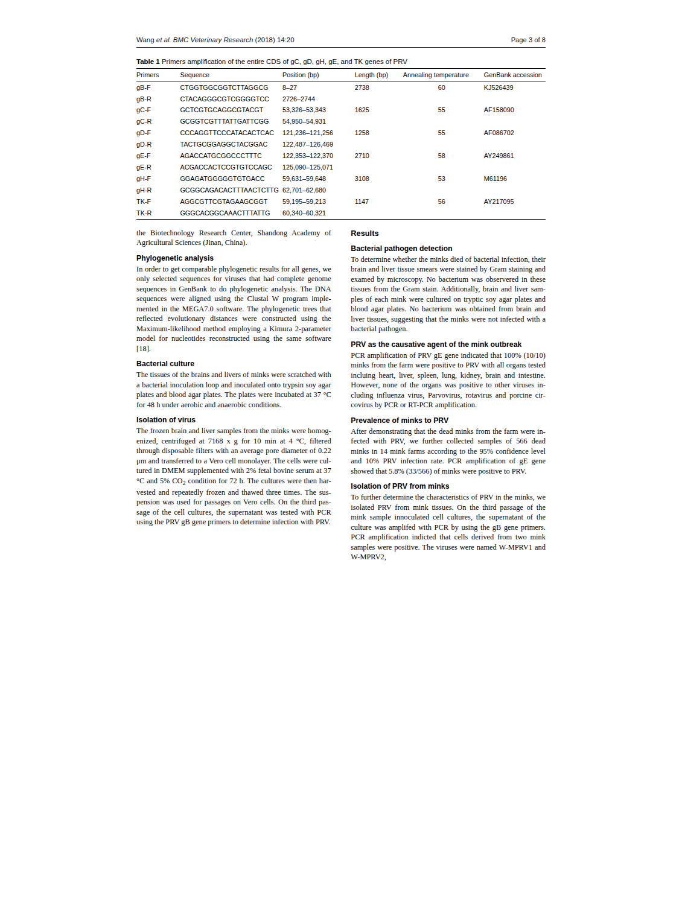Wang et al. BMC Veterinary Research (2018) 14:20
Page 3 of 8
Table 1 Primers amplification of the entire CDS of gC, gD, gH, gE, and TK genes of PRV
| Primers | Sequence | Position (bp) | Length (bp) | Annealing temperature | GenBank accession |
| --- | --- | --- | --- | --- | --- |
| gB-F | CTGGTGGCGGTCTTAGGCG | 8–27 | 2738 | 60 | KJ526439 |
| gB-R | CTACAGGGCGTCGGGGTCC | 2726–2744 | | | |
| gC-F | GCTCGTGCAGGCGTACGT | 53,326–53,343 | 1625 | 55 | AF158090 |
| gC-R | GCGGTCGTTTATTGATTCGG | 54,950–54,931 | | | |
| gD-F | CCCAGGTTCCCATACACTCAC | 121,236–121,256 | 1258 | 55 | AF086702 |
| gD-R | TACTGCGGAGGCTACGGAC | 122,487–126,469 | | | |
| gE-F | AGACCATGCGGCCCTTTC | 122,353–122,370 | 2710 | 58 | AY249861 |
| gE-R | ACGACCACTCCGTGTCCAGC | 125,090–125,071 | | | |
| gH-F | GGAGATGGGGGTGTGACC | 59,631–59,648 | 3108 | 53 | M61196 |
| gH-R | GCGGCAGACACTTTAACTCTTG | 62,701–62,680 | | | |
| TK-F | AGGCGTTCGTAGAAGCGGT | 59,195–59,213 | 1147 | 56 | AY217095 |
| TK-R | GGGCACGGCAAACTTTATTG | 60,340–60,321 | | | |
the Biotechnology Research Center, Shandong Academy of Agricultural Sciences (Jinan, China).
Phylogenetic analysis
In order to get comparable phylogenetic results for all genes, we only selected sequences for viruses that had complete genome sequences in GenBank to do phylogenetic analysis. The DNA sequences were aligned using the Clustal W program implemented in the MEGA7.0 software. The phylogenetic trees that reflected evolutionary distances were constructed using the Maximum-likelihood method employing a Kimura 2-parameter model for nucleotides reconstructed using the same software [18].
Bacterial culture
The tissues of the brains and livers of minks were scratched with a bacterial inoculation loop and inoculated onto trypsin soy agar plates and blood agar plates. The plates were incubated at 37 °C for 48 h under aerobic and anaerobic conditions.
Isolation of virus
The frozen brain and liver samples from the minks were homogenized, centrifuged at 7168 x g for 10 min at 4 °C, filtered through disposable filters with an average pore diameter of 0.22 μm and transferred to a Vero cell monolayer. The cells were cultured in DMEM supplemented with 2% fetal bovine serum at 37 °C and 5% CO2 condition for 72 h. The cultures were then harvested and repeatedly frozen and thawed three times. The suspension was used for passages on Vero cells. On the third passage of the cell cultures, the supernatant was tested with PCR using the PRV gB gene primers to determine infection with PRV.
Results
Bacterial pathogen detection
To determine whether the minks died of bacterial infection, their brain and liver tissue smears were stained by Gram staining and examed by microscopy. No bacterium was observered in these tissues from the Gram stain. Additionally, brain and liver samples of each mink were cultured on tryptic soy agar plates and blood agar plates. No bacterium was obtained from brain and liver tissues, suggesting that the minks were not infected with a bacterial pathogen.
PRV as the causative agent of the mink outbreak
PCR amplification of PRV gE gene indicated that 100% (10/10) minks from the farm were positive to PRV with all organs tested incluing heart, liver, spleen, lung, kidney, brain and intestine. However, none of the organs was positive to other viruses including influenza virus, Parvovirus, rotavirus and porcine circovirus by PCR or RT-PCR amplification.
Prevalence of minks to PRV
After demonstrating that the dead minks from the farm were infected with PRV, we further collected samples of 566 dead minks in 14 mink farms according to the 95% confidence level and 10% PRV infection rate. PCR amplification of gE gene showed that 5.8% (33/566) of minks were positive to PRV.
Isolation of PRV from minks
To further determine the characteristics of PRV in the minks, we isolated PRV from mink tissues. On the third passage of the mink sample innoculated cell cultures, the supernatant of the culture was amplifed with PCR by using the gB gene primers. PCR amplification indicted that cells derived from two mink samples were positive. The viruses were named W-MPRV1 and W-MPRV2,